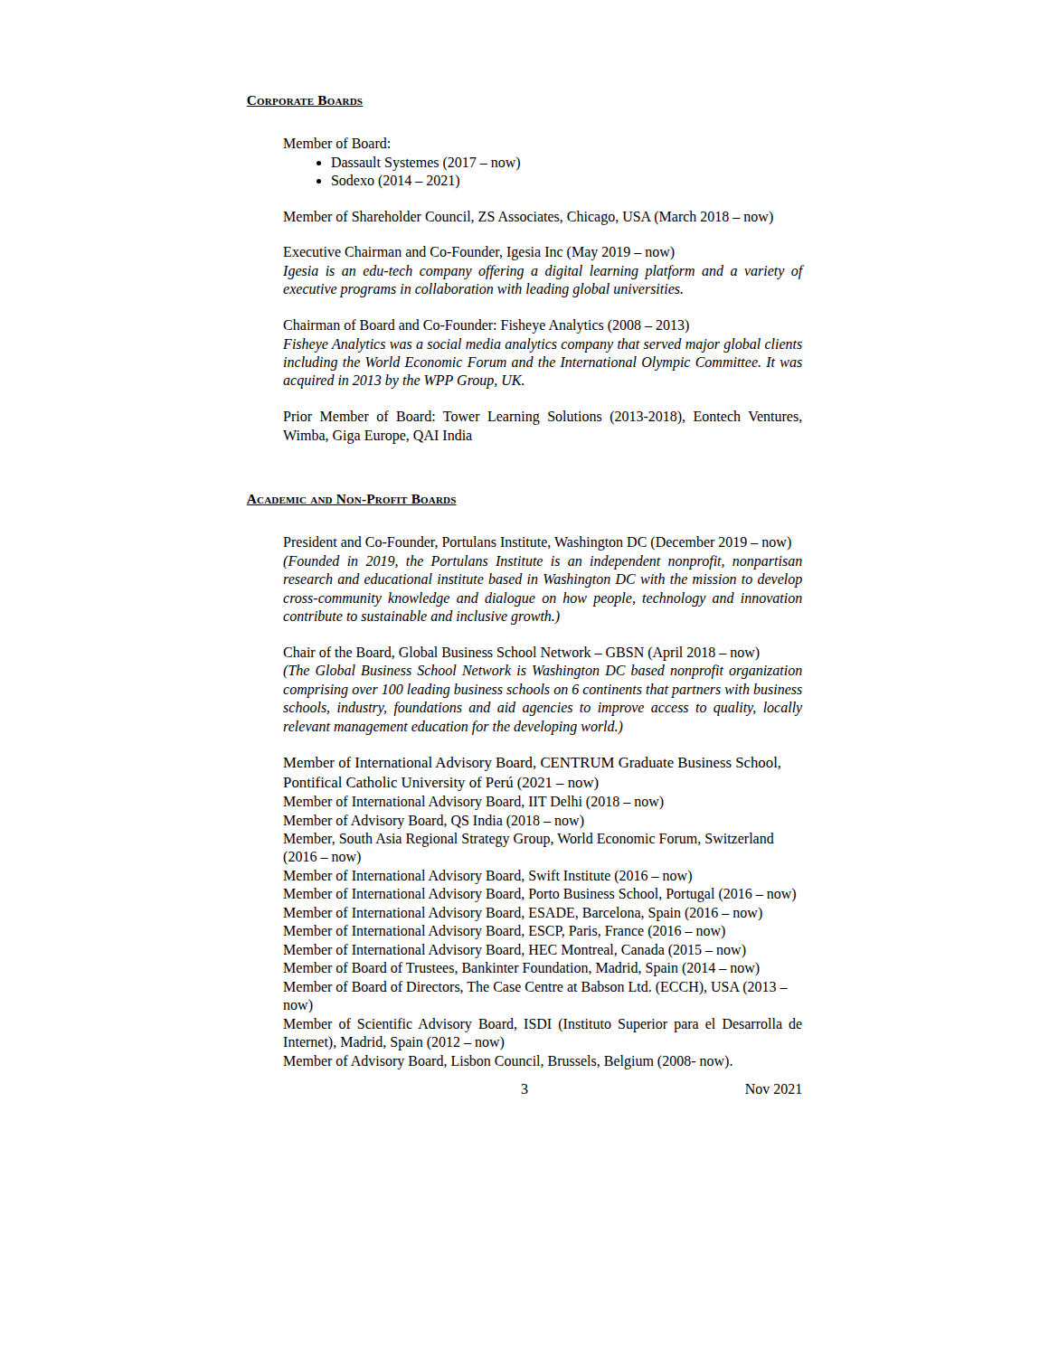Corporate Boards
Member of Board:
Dassault Systemes (2017 – now)
Sodexo (2014 – 2021)
Member of Shareholder Council, ZS Associates, Chicago, USA (March 2018 – now)
Executive Chairman and Co-Founder, Igesia Inc (May 2019 – now)
Igesia is an edu-tech company offering a digital learning platform and a variety of executive programs in collaboration with leading global universities.
Chairman of Board and Co-Founder: Fisheye Analytics (2008 – 2013)
Fisheye Analytics was a social media analytics company that served major global clients including the World Economic Forum and the International Olympic Committee. It was acquired in 2013 by the WPP Group, UK.
Prior Member of Board: Tower Learning Solutions (2013-2018), Eontech Ventures, Wimba, Giga Europe, QAI India
Academic and Non-Profit Boards
President and Co-Founder, Portulans Institute, Washington DC (December 2019 – now)
(Founded in 2019, the Portulans Institute is an independent nonprofit, nonpartisan research and educational institute based in Washington DC with the mission to develop cross-community knowledge and dialogue on how people, technology and innovation contribute to sustainable and inclusive growth.)
Chair of the Board, Global Business School Network – GBSN (April 2018 – now)
(The Global Business School Network is Washington DC based nonprofit organization comprising over 100 leading business schools on 6 continents that partners with business schools, industry, foundations and aid agencies to improve access to quality, locally relevant management education for the developing world.)
Member of International Advisory Board, CENTRUM Graduate Business School, Pontifical Catholic University of Perú (2021 – now)
Member of International Advisory Board, IIT Delhi (2018 – now)
Member of Advisory Board, QS India (2018 – now)
Member, South Asia Regional Strategy Group, World Economic Forum, Switzerland (2016 – now)
Member of International Advisory Board, Swift Institute (2016 – now)
Member of International Advisory Board, Porto Business School, Portugal (2016 – now)
Member of International Advisory Board, ESADE, Barcelona, Spain (2016 – now)
Member of International Advisory Board, ESCP, Paris, France (2016 – now)
Member of International Advisory Board, HEC Montreal, Canada (2015 – now)
Member of Board of Trustees, Bankinter Foundation, Madrid, Spain (2014 – now)
Member of Board of Directors, The Case Centre at Babson Ltd. (ECCH), USA (2013 – now)
Member of Scientific Advisory Board, ISDI (Instituto Superior para el Desarrolla de Internet), Madrid, Spain (2012 – now)
Member of Advisory Board, Lisbon Council, Brussels, Belgium (2008- now).
3
Nov 2021